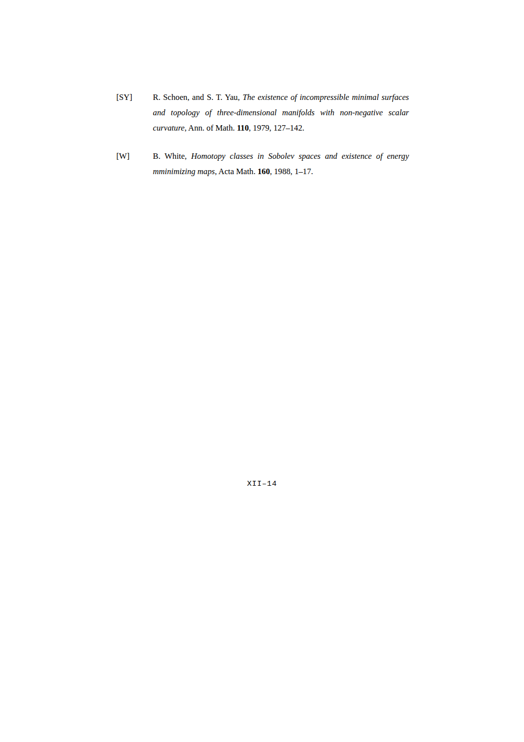[SY]
R. Schoen, and S. T. Yau, The existence of incompressible minimal surfaces and topology of three-dimensional manifolds with non-negative scalar curvature, Ann. of Math. 110, 1979, 127–142.
[W]
B. White, Homotopy classes in Sobolev spaces and existence of energy mminimizing maps, Acta Math. 160, 1988, 1–17.
XII–14